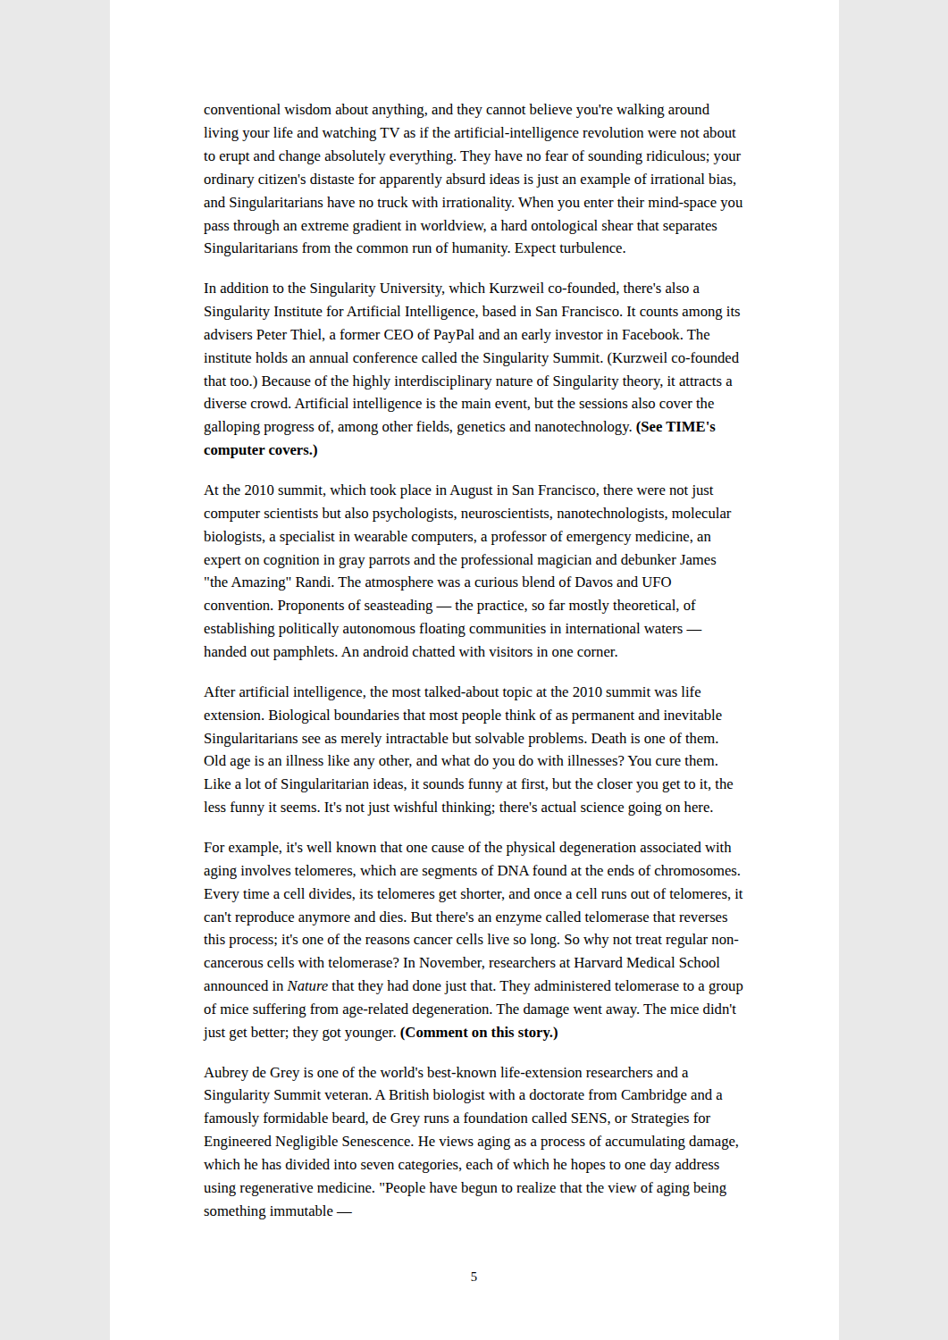conventional wisdom about anything, and they cannot believe you're walking around living your life and watching TV as if the artificial-intelligence revolution were not about to erupt and change absolutely everything. They have no fear of sounding ridiculous; your ordinary citizen's distaste for apparently absurd ideas is just an example of irrational bias, and Singularitarians have no truck with irrationality. When you enter their mind-space you pass through an extreme gradient in worldview, a hard ontological shear that separates Singularitarians from the common run of humanity. Expect turbulence.
In addition to the Singularity University, which Kurzweil co-founded, there's also a Singularity Institute for Artificial Intelligence, based in San Francisco. It counts among its advisers Peter Thiel, a former CEO of PayPal and an early investor in Facebook. The institute holds an annual conference called the Singularity Summit. (Kurzweil co-founded that too.) Because of the highly interdisciplinary nature of Singularity theory, it attracts a diverse crowd. Artificial intelligence is the main event, but the sessions also cover the galloping progress of, among other fields, genetics and nanotechnology. (See TIME's computer covers.)
At the 2010 summit, which took place in August in San Francisco, there were not just computer scientists but also psychologists, neuroscientists, nanotechnologists, molecular biologists, a specialist in wearable computers, a professor of emergency medicine, an expert on cognition in gray parrots and the professional magician and debunker James "the Amazing" Randi. The atmosphere was a curious blend of Davos and UFO convention. Proponents of seasteading — the practice, so far mostly theoretical, of establishing politically autonomous floating communities in international waters — handed out pamphlets. An android chatted with visitors in one corner.
After artificial intelligence, the most talked-about topic at the 2010 summit was life extension. Biological boundaries that most people think of as permanent and inevitable Singularitarians see as merely intractable but solvable problems. Death is one of them. Old age is an illness like any other, and what do you do with illnesses? You cure them. Like a lot of Singularitarian ideas, it sounds funny at first, but the closer you get to it, the less funny it seems. It's not just wishful thinking; there's actual science going on here.
For example, it's well known that one cause of the physical degeneration associated with aging involves telomeres, which are segments of DNA found at the ends of chromosomes. Every time a cell divides, its telomeres get shorter, and once a cell runs out of telomeres, it can't reproduce anymore and dies. But there's an enzyme called telomerase that reverses this process; it's one of the reasons cancer cells live so long. So why not treat regular non-cancerous cells with telomerase? In November, researchers at Harvard Medical School announced in Nature that they had done just that. They administered telomerase to a group of mice suffering from age-related degeneration. The damage went away. The mice didn't just get better; they got younger. (Comment on this story.)
Aubrey de Grey is one of the world's best-known life-extension researchers and a Singularity Summit veteran. A British biologist with a doctorate from Cambridge and a famously formidable beard, de Grey runs a foundation called SENS, or Strategies for Engineered Negligible Senescence. He views aging as a process of accumulating damage, which he has divided into seven categories, each of which he hopes to one day address using regenerative medicine. "People have begun to realize that the view of aging being something immutable —
5